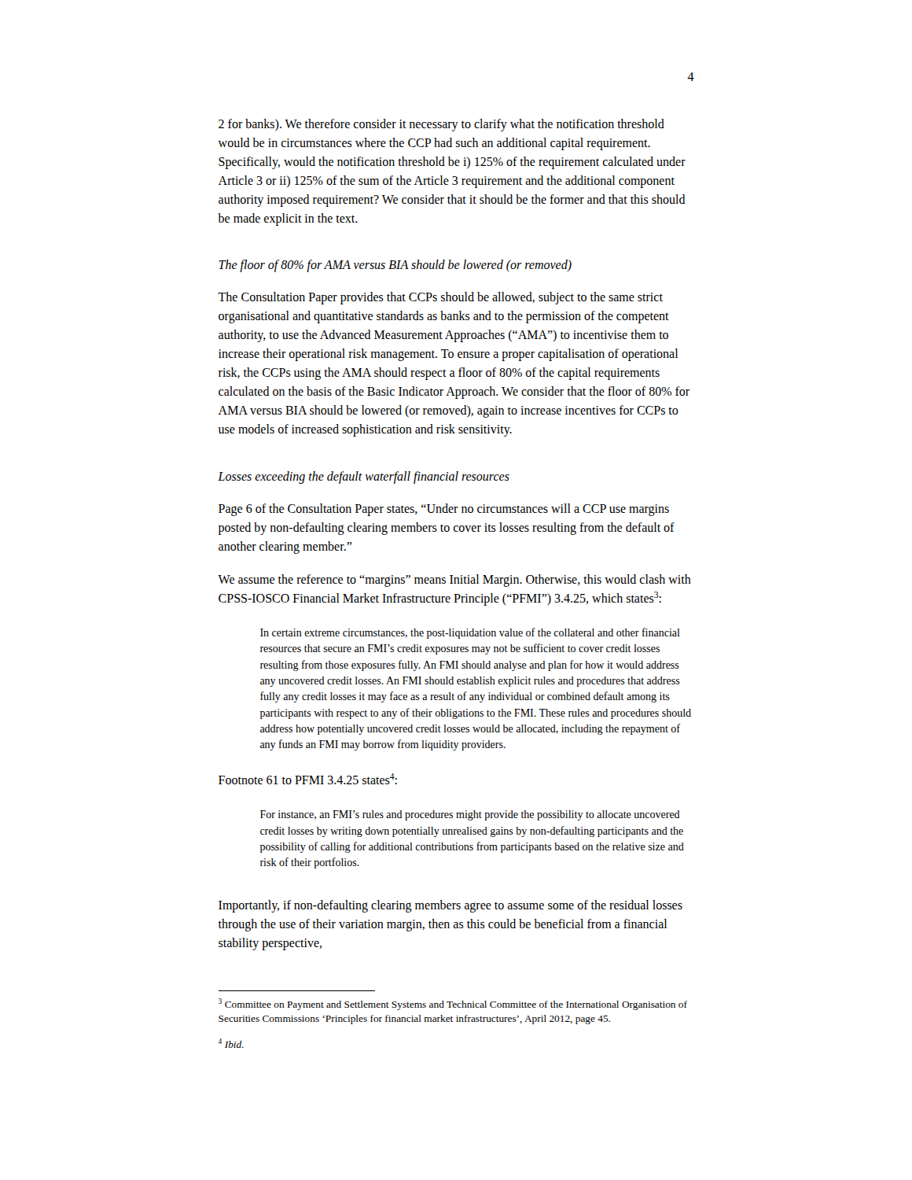4
2 for banks). We therefore consider it necessary to clarify what the notification threshold would be in circumstances where the CCP had such an additional capital requirement. Specifically, would the notification threshold be i) 125% of the requirement calculated under Article 3 or ii) 125% of the sum of the Article 3 requirement and the additional component authority imposed requirement? We consider that it should be the former and that this should be made explicit in the text.
The floor of 80% for AMA versus BIA should be lowered (or removed)
The Consultation Paper provides that CCPs should be allowed, subject to the same strict organisational and quantitative standards as banks and to the permission of the competent authority, to use the Advanced Measurement Approaches (“AMA”) to incentivise them to increase their operational risk management. To ensure a proper capitalisation of operational risk, the CCPs using the AMA should respect a floor of 80% of the capital requirements calculated on the basis of the Basic Indicator Approach. We consider that the floor of 80% for AMA versus BIA should be lowered (or removed), again to increase incentives for CCPs to use models of increased sophistication and risk sensitivity.
Losses exceeding the default waterfall financial resources
Page 6 of the Consultation Paper states, “Under no circumstances will a CCP use margins posted by non-defaulting clearing members to cover its losses resulting from the default of another clearing member.”
We assume the reference to “margins” means Initial Margin. Otherwise, this would clash with CPSS-IOSCO Financial Market Infrastructure Principle (“PFMI”) 3.4.25, which states3:
In certain extreme circumstances, the post-liquidation value of the collateral and other financial resources that secure an FMI’s credit exposures may not be sufficient to cover credit losses resulting from those exposures fully. An FMI should analyse and plan for how it would address any uncovered credit losses. An FMI should establish explicit rules and procedures that address fully any credit losses it may face as a result of any individual or combined default among its participants with respect to any of their obligations to the FMI. These rules and procedures should address how potentially uncovered credit losses would be allocated, including the repayment of any funds an FMI may borrow from liquidity providers.
Footnote 61 to PFMI 3.4.25 states4:
For instance, an FMI’s rules and procedures might provide the possibility to allocate uncovered credit losses by writing down potentially unrealised gains by non-defaulting participants and the possibility of calling for additional contributions from participants based on the relative size and risk of their portfolios.
Importantly, if non-defaulting clearing members agree to assume some of the residual losses through the use of their variation margin, then as this could be beneficial from a financial stability perspective,
3 Committee on Payment and Settlement Systems and Technical Committee of the International Organisation of Securities Commissions ‘Principles for financial market infrastructures’, April 2012, page 45.
4 Ibid.